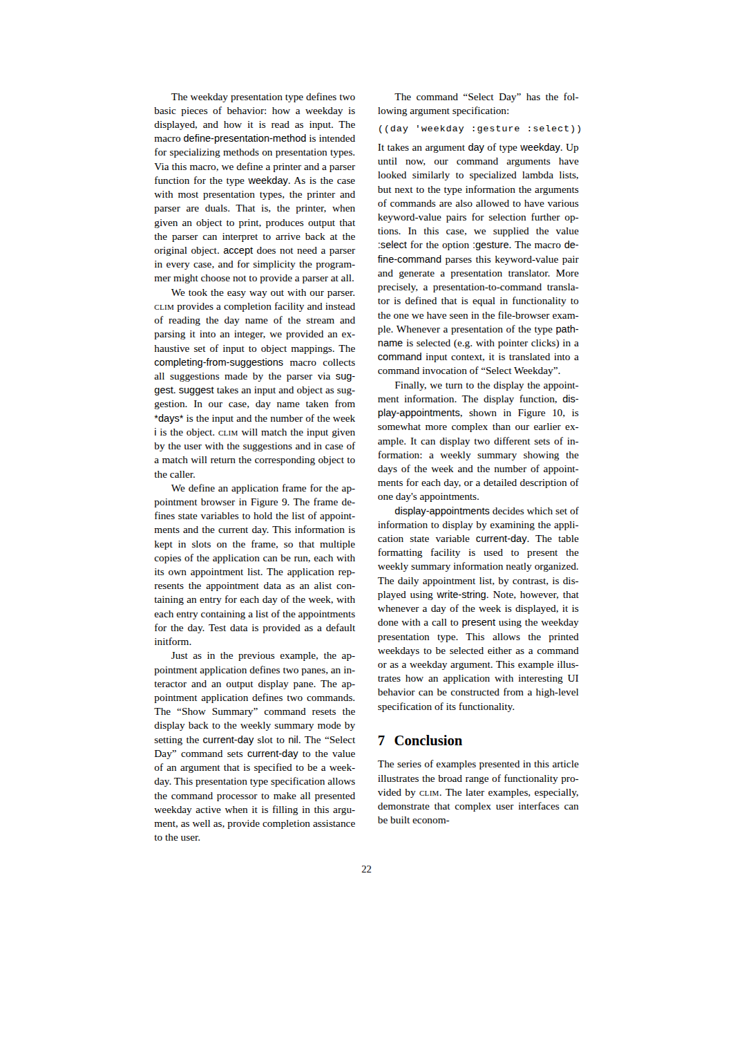The weekday presentation type defines two basic pieces of behavior: how a weekday is displayed, and how it is read as input. The macro define-presentation-method is intended for specializing methods on presentation types. Via this macro, we define a printer and a parser function for the type weekday. As is the case with most presentation types, the printer and parser are duals. That is, the printer, when given an object to print, produces output that the parser can interpret to arrive back at the original object. accept does not need a parser in every case, and for simplicity the programmer might choose not to provide a parser at all.
We took the easy way out with our parser. clim provides a completion facility and instead of reading the day name of the stream and parsing it into an integer, we provided an exhaustive set of input to object mappings. The completing-from-suggestions macro collects all suggestions made by the parser via suggest. suggest takes an input and object as suggestion. In our case, day name taken from *days* is the input and the number of the week i is the object. clim will match the input given by the user with the suggestions and in case of a match will return the corresponding object to the caller.
We define an application frame for the appointment browser in Figure 9. The frame defines state variables to hold the list of appointments and the current day. This information is kept in slots on the frame, so that multiple copies of the application can be run, each with its own appointment list. The application represents the appointment data as an alist containing an entry for each day of the week, with each entry containing a list of the appointments for the day. Test data is provided as a default initform.
Just as in the previous example, the appointment application defines two panes, an interactor and an output display pane. The appointment application defines two commands. The “Show Summary” command resets the display back to the weekly summary mode by setting the current-day slot to nil. The “Select Day” command sets current-day to the value of an argument that is specified to be a weekday. This presentation type specification allows the command processor to make all presented weekday active when it is filling in this argument, as well as, provide completion assistance to the user.
The command “Select Day” has the following argument specification:
((day 'weekday :gesture :select))
It takes an argument day of type weekday. Up until now, our command arguments have looked similarly to specialized lambda lists, but next to the type information the arguments of commands are also allowed to have various keyword-value pairs for selection further options. In this case, we supplied the value :select for the option :gesture. The macro define-command parses this keyword-value pair and generate a presentation translator. More precisely, a presentation-to-command translator is defined that is equal in functionality to the one we have seen in the file-browser example. Whenever a presentation of the type pathname is selected (e.g. with pointer clicks) in a command input context, it is translated into a command invocation of “Select Weekday”.
Finally, we turn to the display the appointment information. The display function, display-appointments, shown in Figure 10, is somewhat more complex than our earlier example. It can display two different sets of information: a weekly summary showing the days of the week and the number of appointments for each day, or a detailed description of one day's appointments.
display-appointments decides which set of information to display by examining the application state variable current-day. The table formatting facility is used to present the weekly summary information neatly organized. The daily appointment list, by contrast, is displayed using write-string. Note, however, that whenever a day of the week is displayed, it is done with a call to present using the weekday presentation type. This allows the printed weekdays to be selected either as a command or as a weekday argument. This example illustrates how an application with interesting UI behavior can be constructed from a high-level specification of its functionality.
7 Conclusion
The series of examples presented in this article illustrates the broad range of functionality provided by clim. The later examples, especially, demonstrate that complex user interfaces can be built econom-
22